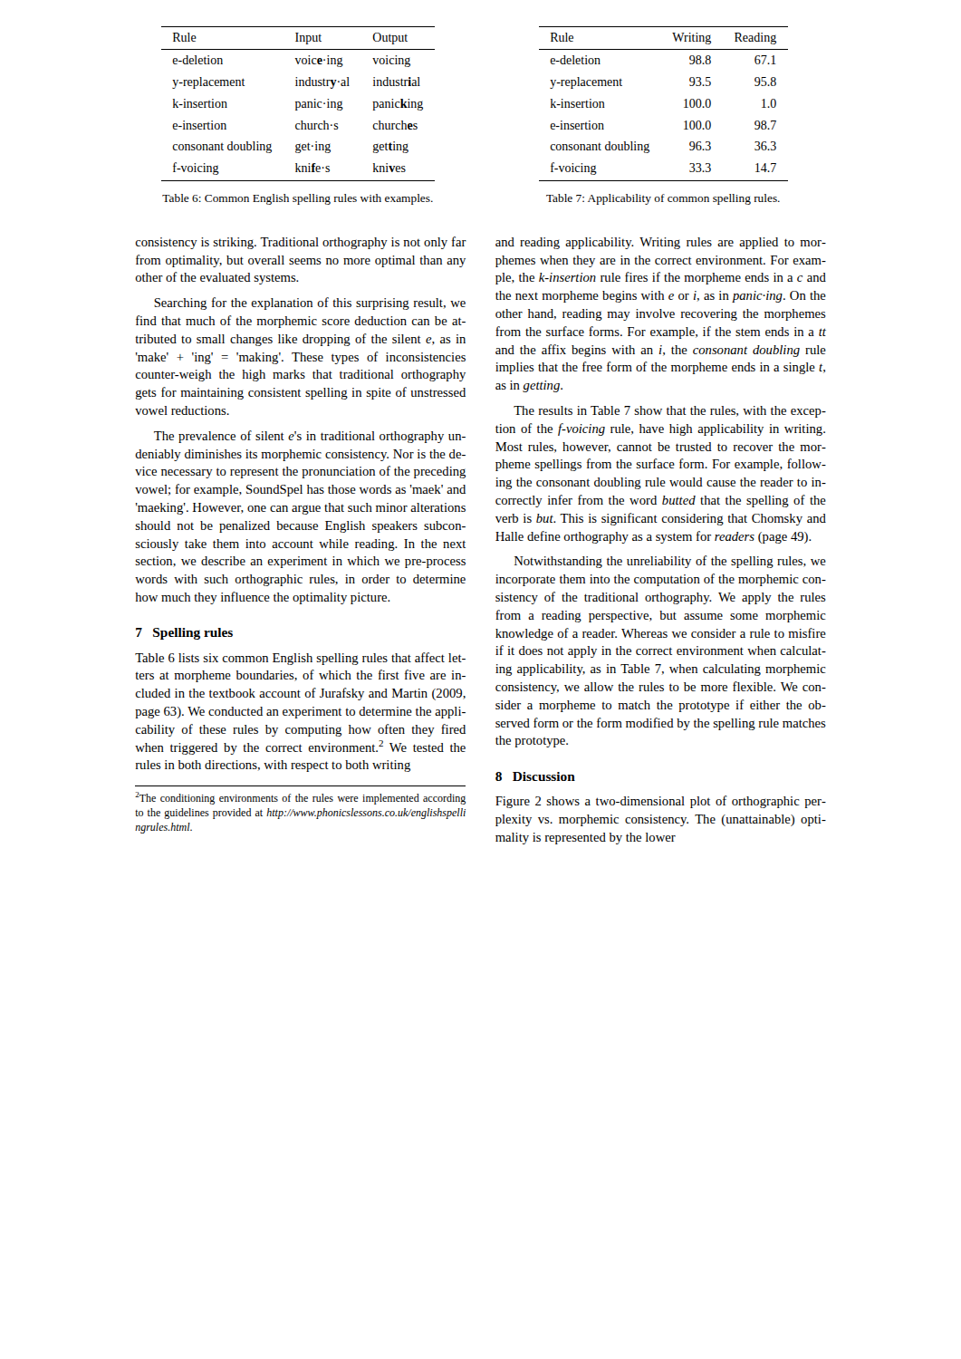Table 6: Common English spelling rules with examples.
| Rule | Input | Output |
| --- | --- | --- |
| e-deletion | voic e ·ing | voicing |
| y-replacement | industr y ·al | industr i al |
| k-insertion | panic·ing | panic k ing |
| e-insertion | church·s | church e s |
| consonant doubling | get·ing | get t ing |
| f-voicing | kni f e·s | kni v es |
Table 7: Applicability of common spelling rules.
| Rule | Writing | Reading |
| --- | --- | --- |
| e-deletion | 98.8 | 67.1 |
| y-replacement | 93.5 | 95.8 |
| k-insertion | 100.0 | 1.0 |
| e-insertion | 100.0 | 98.7 |
| consonant doubling | 96.3 | 36.3 |
| f-voicing | 33.3 | 14.7 |
consistency is striking. Traditional orthography is not only far from optimality, but overall seems no more optimal than any other of the evaluated systems.
Searching for the explanation of this surprising result, we find that much of the morphemic score deduction can be attributed to small changes like dropping of the silent e, as in 'make' + 'ing' = 'making'. These types of inconsistencies counter-weigh the high marks that traditional orthography gets for maintaining consistent spelling in spite of unstressed vowel reductions.
The prevalence of silent e's in traditional orthography undeniably diminishes its morphemic consistency. Nor is the device necessary to represent the pronunciation of the preceding vowel; for example, SoundSpel has those words as 'maek' and 'maeking'. However, one can argue that such minor alterations should not be penalized because English speakers subconsciously take them into account while reading. In the next section, we describe an experiment in which we pre-process words with such orthographic rules, in order to determine how much they influence the optimality picture.
7 Spelling rules
Table 6 lists six common English spelling rules that affect letters at morpheme boundaries, of which the first five are included in the textbook account of Jurafsky and Martin (2009, page 63). We conducted an experiment to determine the applicability of these rules by computing how often they fired when triggered by the correct environment.2 We tested the rules in both directions, with respect to both writing
2The conditioning environments of the rules were implemented according to the guidelines provided at http://www.phonicslessons.co.uk/englishspellingrules.html.
and reading applicability. Writing rules are applied to morphemes when they are in the correct environment. For example, the k-insertion rule fires if the morpheme ends in a c and the next morpheme begins with e or i, as in panic·ing. On the other hand, reading may involve recovering the morphemes from the surface forms. For example, if the stem ends in a tt and the affix begins with an i, the consonant doubling rule implies that the free form of the morpheme ends in a single t, as in getting.
The results in Table 7 show that the rules, with the exception of the f-voicing rule, have high applicability in writing. Most rules, however, cannot be trusted to recover the morpheme spellings from the surface form. For example, following the consonant doubling rule would cause the reader to incorrectly infer from the word butted that the spelling of the verb is but. This is significant considering that Chomsky and Halle define orthography as a system for readers (page 49).
Notwithstanding the unreliability of the spelling rules, we incorporate them into the computation of the morphemic consistency of the traditional orthography. We apply the rules from a reading perspective, but assume some morphemic knowledge of a reader. Whereas we consider a rule to misfire if it does not apply in the correct environment when calculating applicability, as in Table 7, when calculating morphemic consistency, we allow the rules to be more flexible. We consider a morpheme to match the prototype if either the observed form or the form modified by the spelling rule matches the prototype.
8 Discussion
Figure 2 shows a two-dimensional plot of orthographic perplexity vs. morphemic consistency. The (unattainable) optimality is represented by the lower